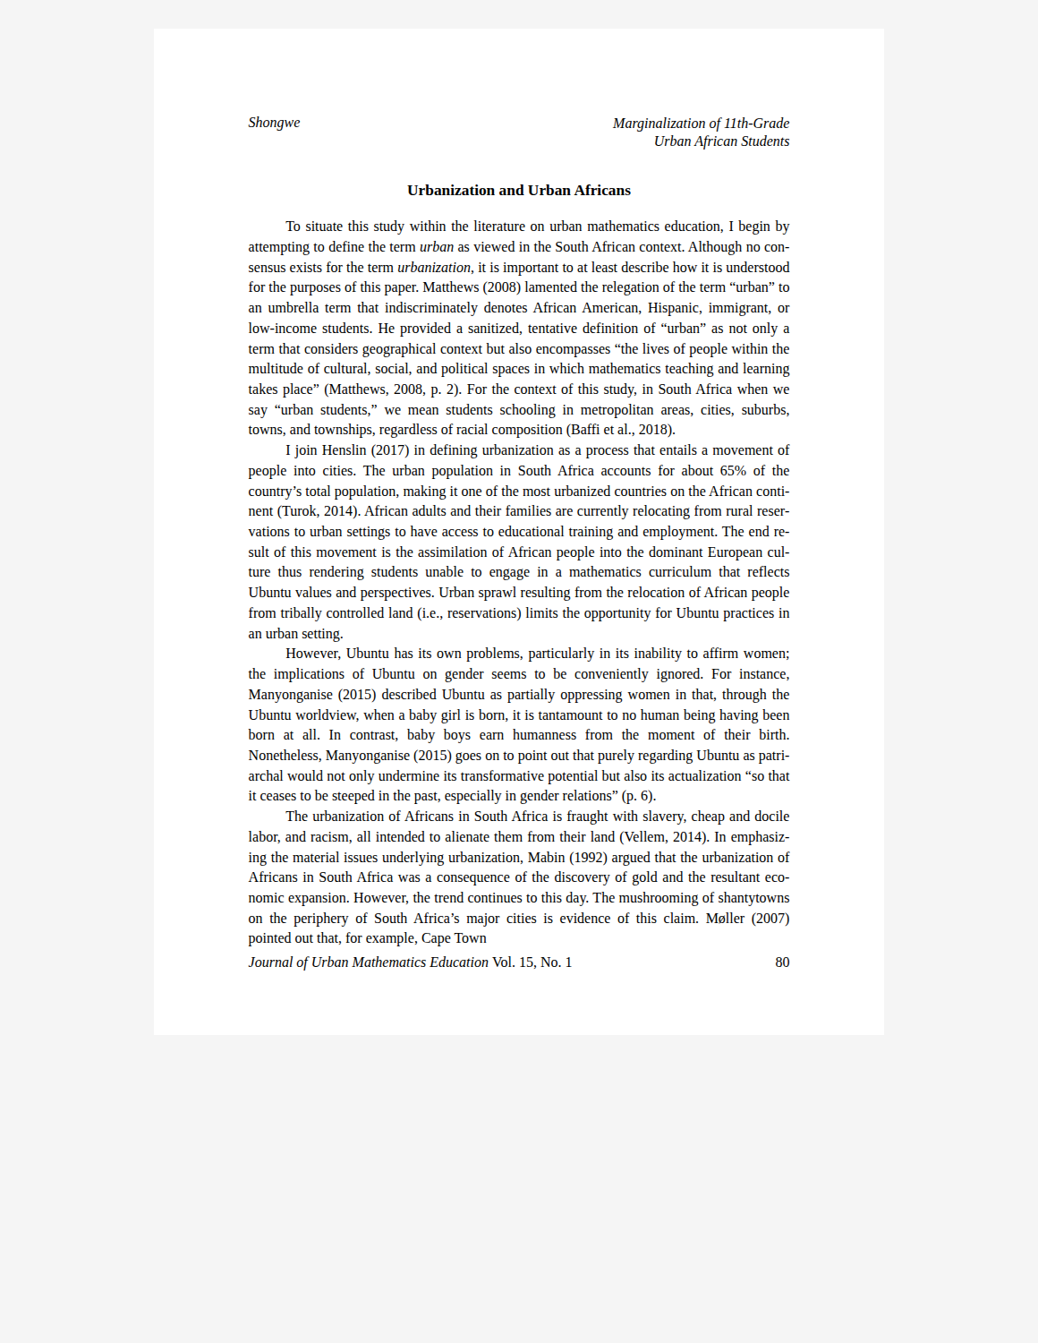Shongwe
Marginalization of 11th-Grade
Urban African Students
Urbanization and Urban Africans
To situate this study within the literature on urban mathematics education, I begin by attempting to define the term urban as viewed in the South African context. Although no consensus exists for the term urbanization, it is important to at least describe how it is understood for the purposes of this paper. Matthews (2008) lamented the relegation of the term “urban” to an umbrella term that indiscriminately denotes African American, Hispanic, immigrant, or low-income students. He provided a sanitized, tentative definition of “urban” as not only a term that considers geographical context but also encompasses “the lives of people within the multitude of cultural, social, and political spaces in which mathematics teaching and learning takes place” (Matthews, 2008, p. 2). For the context of this study, in South Africa when we say “urban students,” we mean students schooling in metropolitan areas, cities, suburbs, towns, and townships, regardless of racial composition (Baffi et al., 2018).
I join Henslin (2017) in defining urbanization as a process that entails a movement of people into cities. The urban population in South Africa accounts for about 65% of the country’s total population, making it one of the most urbanized countries on the African continent (Turok, 2014). African adults and their families are currently relocating from rural reservations to urban settings to have access to educational training and employment. The end result of this movement is the assimilation of African people into the dominant European culture thus rendering students unable to engage in a mathematics curriculum that reflects Ubuntu values and perspectives. Urban sprawl resulting from the relocation of African people from tribally controlled land (i.e., reservations) limits the opportunity for Ubuntu practices in an urban setting.
However, Ubuntu has its own problems, particularly in its inability to affirm women; the implications of Ubuntu on gender seems to be conveniently ignored. For instance, Manyonganise (2015) described Ubuntu as partially oppressing women in that, through the Ubuntu worldview, when a baby girl is born, it is tantamount to no human being having been born at all. In contrast, baby boys earn humanness from the moment of their birth. Nonetheless, Manyonganise (2015) goes on to point out that purely regarding Ubuntu as patriarchal would not only undermine its transformative potential but also its actualization “so that it ceases to be steeped in the past, especially in gender relations” (p. 6).
The urbanization of Africans in South Africa is fraught with slavery, cheap and docile labor, and racism, all intended to alienate them from their land (Vellem, 2014). In emphasizing the material issues underlying urbanization, Mabin (1992) argued that the urbanization of Africans in South Africa was a consequence of the discovery of gold and the resultant economic expansion. However, the trend continues to this day. The mushrooming of shantytowns on the periphery of South Africa’s major cities is evidence of this claim. Møller (2007) pointed out that, for example, Cape Town
Journal of Urban Mathematics Education Vol. 15, No. 1
80